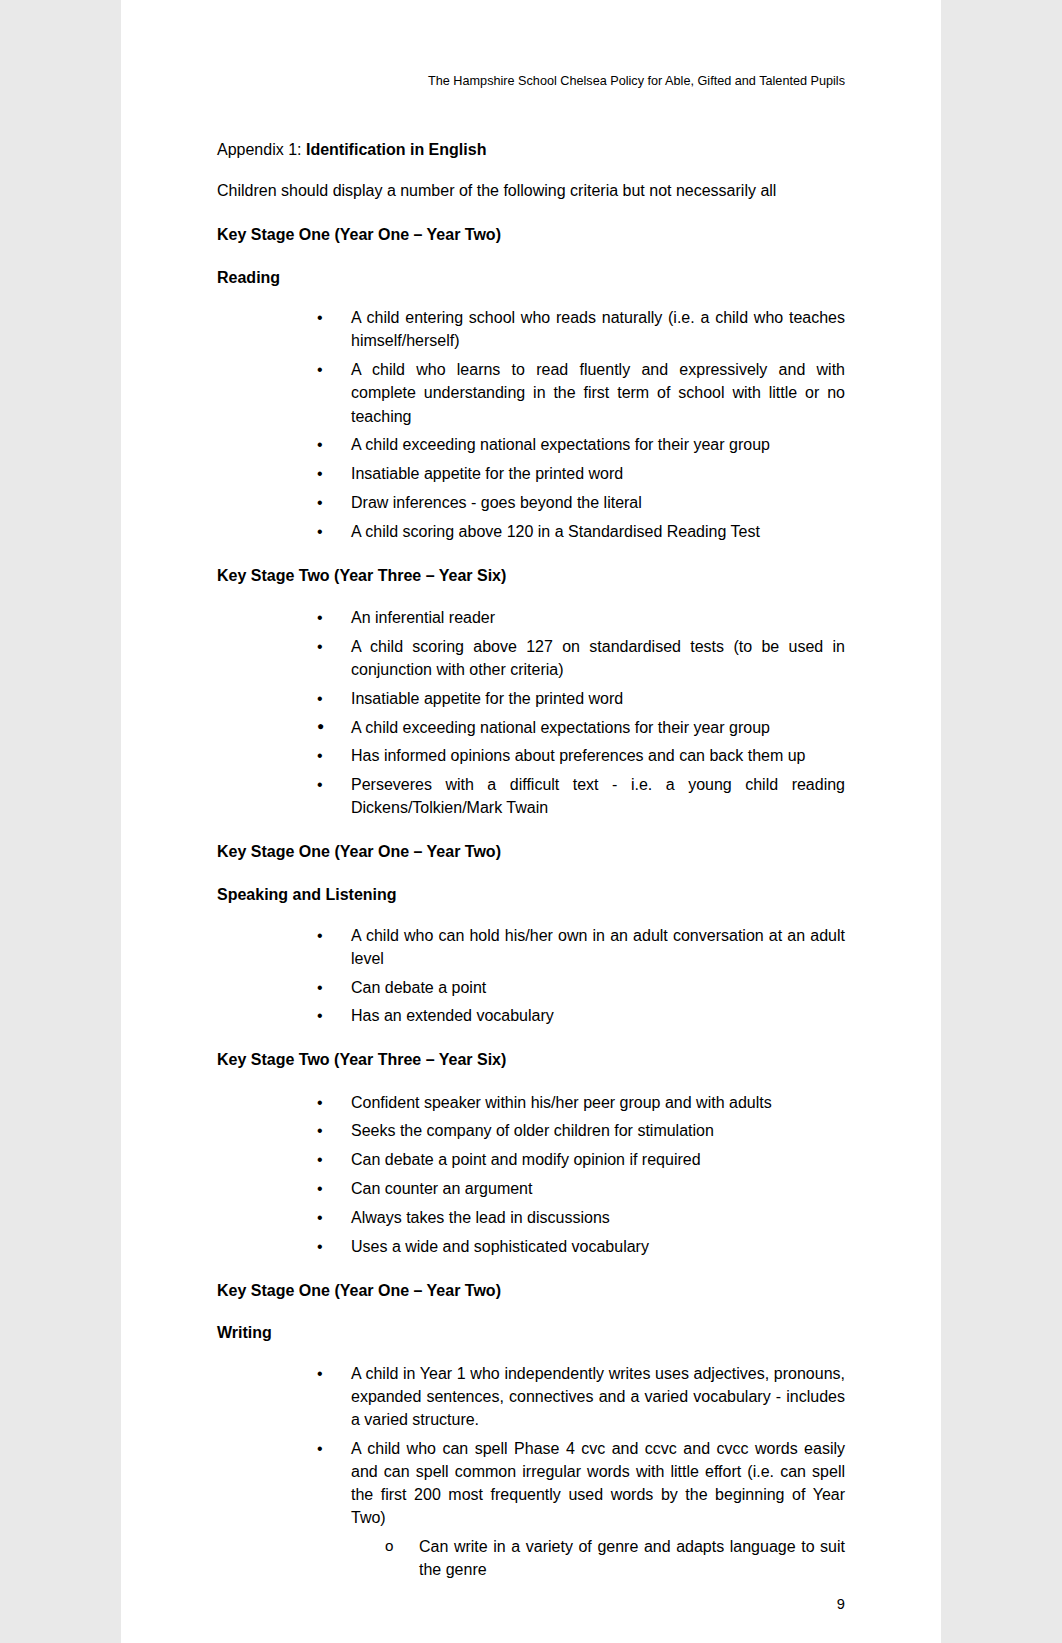The Hampshire School Chelsea Policy for Able, Gifted and Talented Pupils
Appendix 1: Identification in English
Children should display a number of the following criteria but not necessarily all
Key Stage One (Year One – Year Two)
Reading
A child entering school who reads naturally (i.e. a child who teaches himself/herself)
A child who learns to read fluently and expressively and with complete understanding in the first term of school with little or no teaching
A child exceeding national expectations for their year group
Insatiable appetite for the printed word
Draw inferences - goes beyond the literal
A child scoring above 120 in a Standardised Reading Test
Key Stage Two (Year Three – Year Six)
An inferential reader
A child scoring above 127 on standardised tests (to be used in conjunction with other criteria)
Insatiable appetite for the printed word
A child exceeding national expectations for their year group
Has informed opinions about preferences and can back them up
Perseveres with a difficult text - i.e. a young child reading Dickens/Tolkien/Mark Twain
Key Stage One (Year One – Year Two)
Speaking and Listening
A child who can hold his/her own in an adult conversation at an adult level
Can debate a point
Has an extended vocabulary
Key Stage Two (Year Three – Year Six)
Confident speaker within his/her peer group and with adults
Seeks the company of older children for stimulation
Can debate a point and modify opinion if required
Can counter an argument
Always takes the lead in discussions
Uses a wide and sophisticated vocabulary
Key Stage One (Year One – Year Two)
Writing
A child in Year 1 who independently writes uses adjectives, pronouns, expanded sentences, connectives and a varied vocabulary - includes a varied structure.
A child who can spell Phase 4 cvc and ccvc and cvcc words easily and can spell common irregular words with little effort (i.e. can spell the first 200 most frequently used words by the beginning of Year Two)
Can write in a variety of genre and adapts language to suit the genre
9